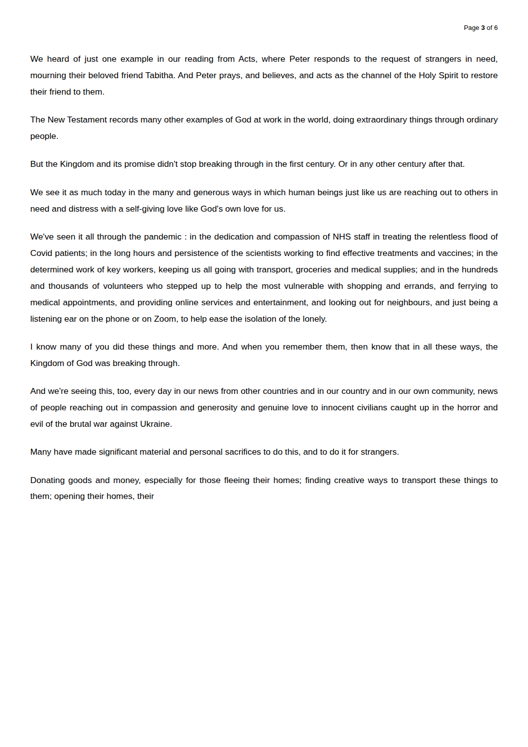Page 3 of 6
We heard of just one example in our reading from Acts, where Peter responds to the request of strangers in need, mourning their beloved friend Tabitha. And Peter prays, and believes, and acts as the channel of the Holy Spirit to restore their friend to them.
The New Testament records many other examples of God at work in the world, doing extraordinary things through ordinary people.
But the Kingdom and its promise didn't stop breaking through in the first century. Or in any other century after that.
We see it as much today in the many and generous ways in which human beings just like us are reaching out to others in need and distress with a self-giving love like God's own love for us.
We've seen it all through the pandemic : in the dedication and compassion of NHS staff in treating the relentless flood of Covid patients; in the long hours and persistence of the scientists working to find effective treatments and vaccines; in the determined work of key workers, keeping us all going with transport, groceries and medical supplies; and in the hundreds and thousands of volunteers who stepped up to help the most vulnerable with shopping and errands, and ferrying to medical appointments, and providing online services and entertainment, and looking out for neighbours, and just being a listening ear on the phone or on Zoom, to help ease the isolation of the lonely.
I know many of you did these things and more. And when you remember them, then know that in all these ways, the Kingdom of God was breaking through.
And we're seeing this, too, every day in our news from other countries and in our country and in our own community, news of people reaching out in compassion and generosity and genuine love to innocent civilians caught up in the horror and evil of the brutal war against Ukraine.
Many have made significant material and personal sacrifices to do this, and to do it for strangers.
Donating goods and money, especially for those fleeing their homes; finding creative ways to transport these things to them; opening their homes, their